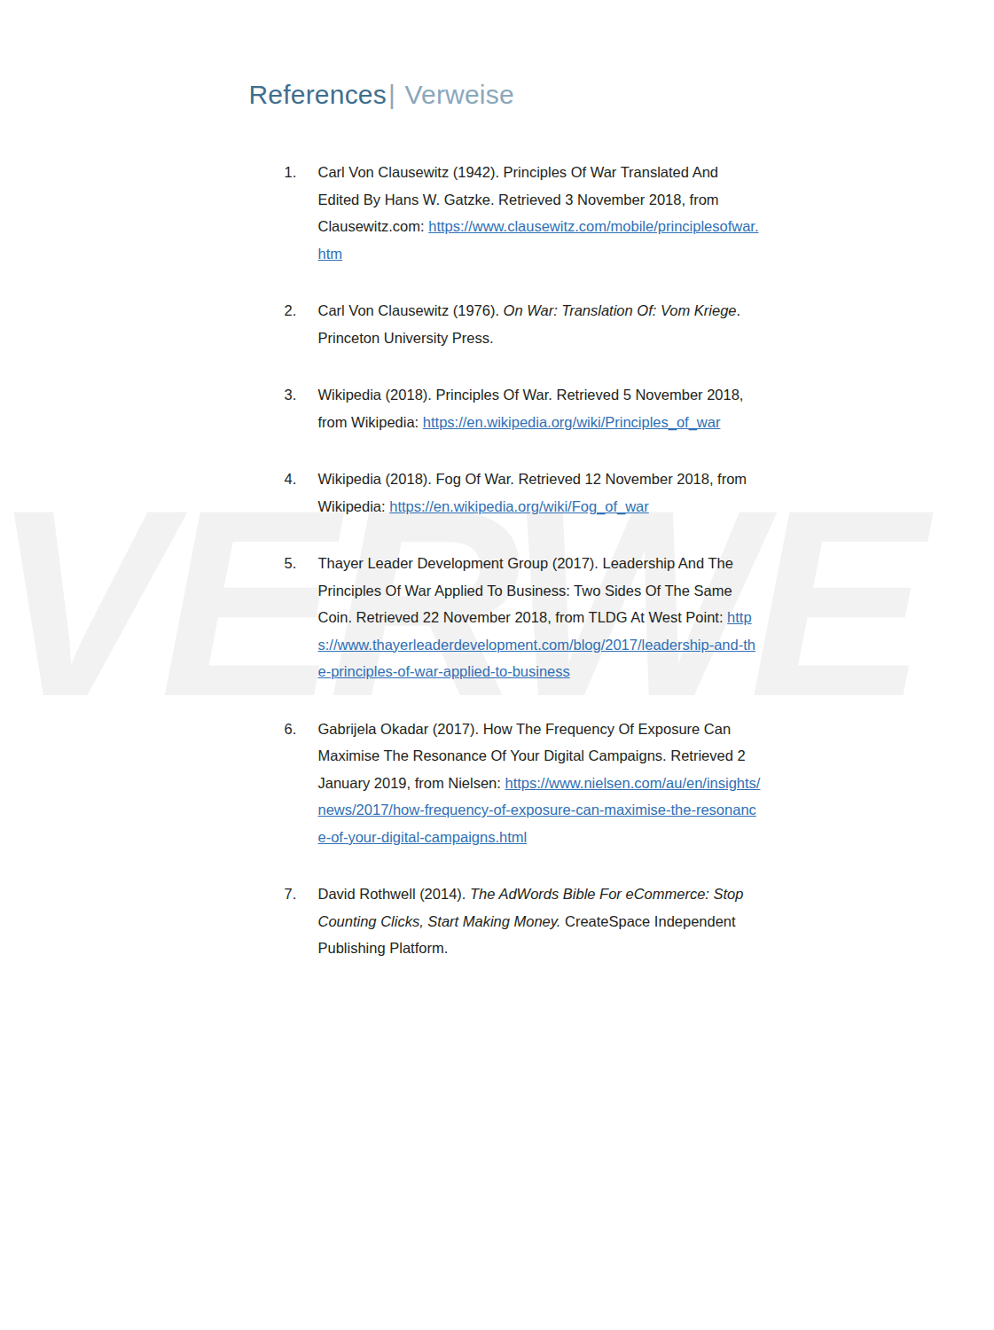VERWE
References| Verweise
Carl Von Clausewitz (1942). Principles Of War Translated And Edited By Hans W. Gatzke. Retrieved 3 November 2018, from Clausewitz.com: https://www.clausewitz.com/mobile/principlesofwar.htm
Carl Von Clausewitz (1976). On War: Translation Of: Vom Kriege. Princeton University Press.
Wikipedia (2018). Principles Of War. Retrieved 5 November 2018, from Wikipedia: https://en.wikipedia.org/wiki/Principles_of_war
Wikipedia (2018). Fog Of War. Retrieved 12 November 2018, from Wikipedia: https://en.wikipedia.org/wiki/Fog_of_war
Thayer Leader Development Group (2017). Leadership And The Principles Of War Applied To Business: Two Sides Of The Same Coin. Retrieved 22 November 2018, from TLDG At West Point: https://www.thayerleaderdevelopment.com/blog/2017/leadership-and-the-principles-of-war-applied-to-business
Gabrijela Okadar (2017). How The Frequency Of Exposure Can Maximise The Resonance Of Your Digital Campaigns. Retrieved 2 January 2019, from Nielsen: https://www.nielsen.com/au/en/insights/news/2017/how-frequency-of-exposure-can-maximise-the-resonance-of-your-digital-campaigns.html
David Rothwell (2014). The AdWords Bible For eCommerce: Stop Counting Clicks, Start Making Money. CreateSpace Independent Publishing Platform.